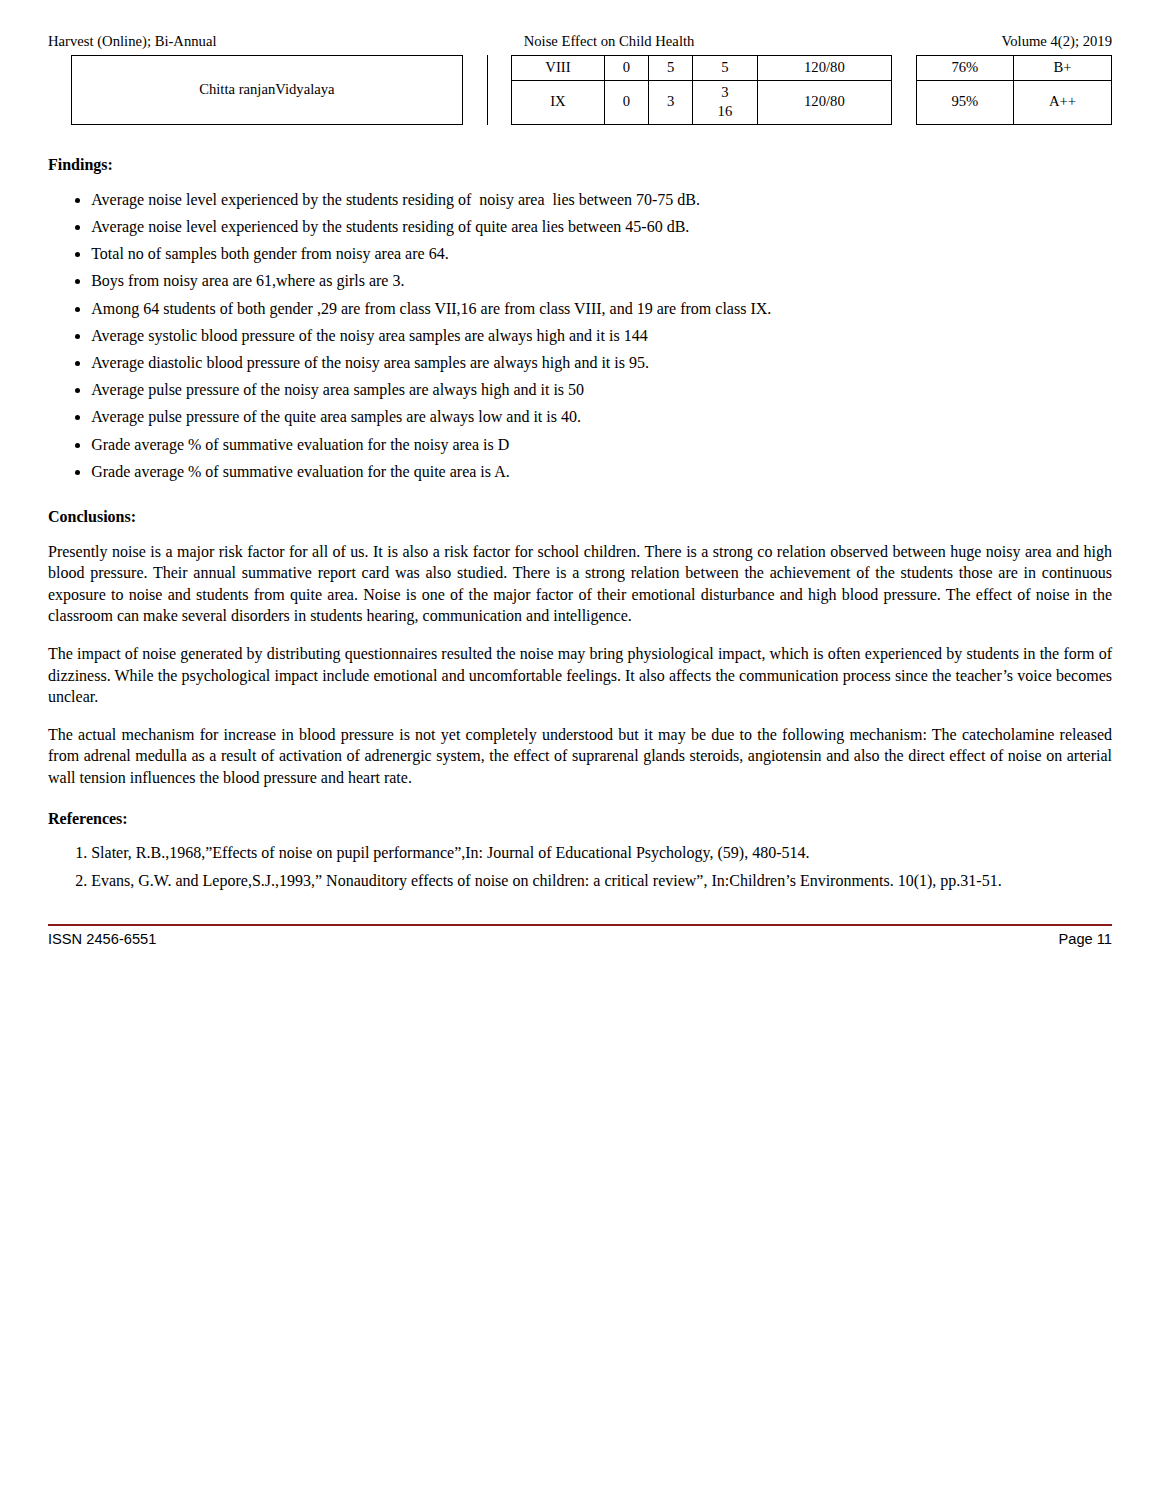Harvest (Online); Bi-Annual Noise Effect on Child Health Volume 4(2); 2019
| | Chitta ranjanVidyalaya | | | VIII | 0 | 5 | 5 | 120/80 | | 76% | B+ |
| | | | IX | 0 | 3 | 3 16 | 120/80 | | 95% | A++ |
Findings:
Average noise level experienced by the students residing of noisy area lies between 70-75 dB.
Average noise level experienced by the students residing of quite area lies between 45-60 dB.
Total no of samples both gender from noisy area are 64.
Boys from noisy area are 61,where as girls are 3.
Among 64 students of both gender ,29 are from class VII,16 are from class VIII, and 19 are from class IX.
Average systolic blood pressure of the noisy area samples are always high and it is 144
Average diastolic blood pressure of the noisy area samples are always high and it is 95.
Average pulse pressure of the noisy area samples are always high and it is 50
Average pulse pressure of the quite area samples are always low and it is 40.
Grade average % of summative evaluation for the noisy area is D
Grade average % of summative evaluation for the quite area is A.
Conclusions:
Presently noise is a major risk factor for all of us. It is also a risk factor for school children. There is a strong co relation observed between huge noisy area and high blood pressure. Their annual summative report card was also studied. There is a strong relation between the achievement of the students those are in continuous exposure to noise and students from quite area. Noise is one of the major factor of their emotional disturbance and high blood pressure. The effect of noise in the classroom can make several disorders in students hearing, communication and intelligence.
The impact of noise generated by distributing questionnaires resulted the noise may bring physiological impact, which is often experienced by students in the form of dizziness. While the psychological impact include emotional and uncomfortable feelings. It also affects the communication process since the teacher’s voice becomes unclear.
The actual mechanism for increase in blood pressure is not yet completely understood but it may be due to the following mechanism: The catecholamine released from adrenal medulla as a result of activation of adrenergic system, the effect of suprarenal glands steroids, angiotensin and also the direct effect of noise on arterial wall tension influences the blood pressure and heart rate.
References:
Slater, R.B.,1968,”Effects of noise on pupil performance”,In: Journal of Educational Psychology, (59), 480-514.
Evans, G.W. and Lepore,S.J.,1993,” Nonauditory effects of noise on children: a critical review”, In:Children’s Environments. 10(1), pp.31-51.
ISSN 2456-6551 Page 11